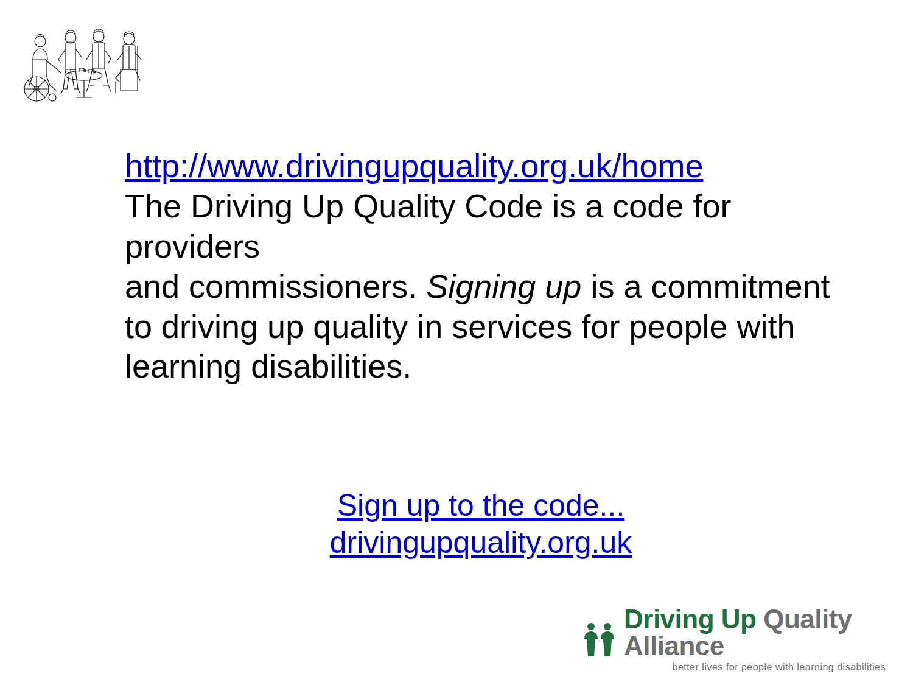http://www.drivingupquality.org.uk/home The Driving Up Quality Code is a code for providers
and commissioners. Signing up is a commitment
to driving up quality in services for people with learning disabilities.
Sign up to the code... drivingupquality.org.uk
Driving Up Quality Alliance
better lives for people with learning disabilities